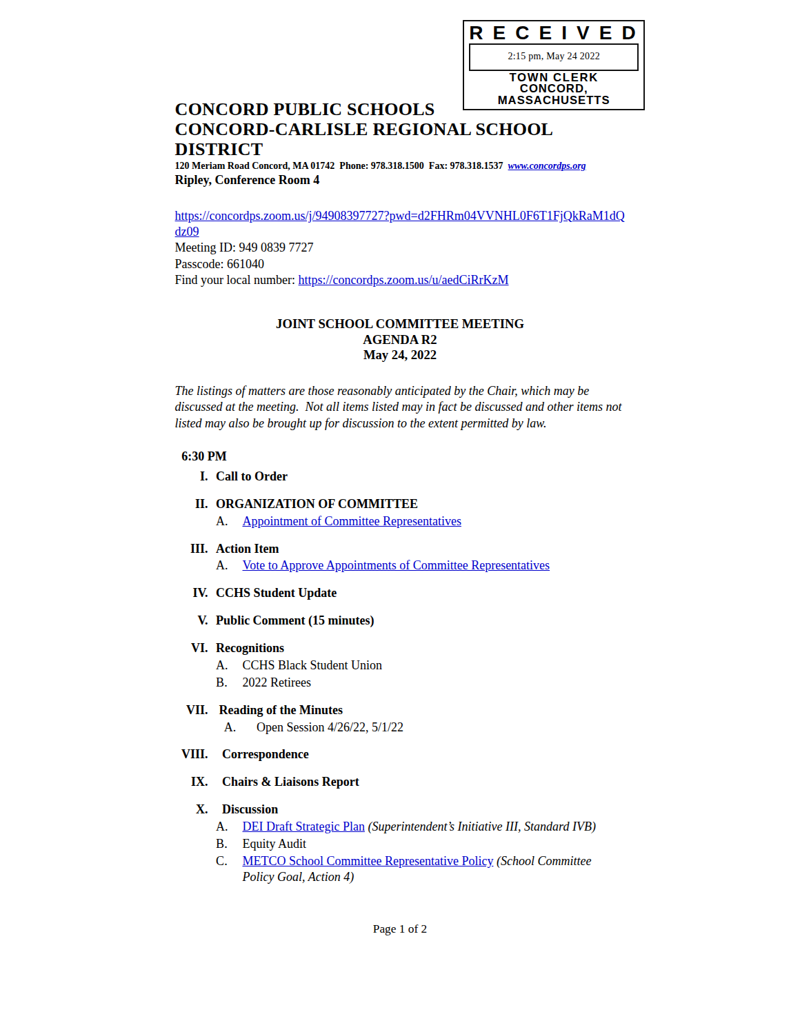RECEIVED
2:15 pm, May 24 2022
TOWN CLERK
CONCORD, MASSACHUSETTS
CONCORD PUBLIC SCHOOLS CONCORD-CARLISLE REGIONAL SCHOOL DISTRICT
120 Meriam Road Concord, MA 01742 Phone: 978.318.1500 Fax: 978.318.1537 www.concordps.org
Ripley, Conference Room 4
https://concordps.zoom.us/j/94908397727?pwd=d2FHRm04VVNHL0F6T1FjQkRaM1dQdz09
Meeting ID: 949 0839 7727
Passcode: 661040
Find your local number: https://concordps.zoom.us/u/aedCiRrKzM
JOINT SCHOOL COMMITTEE MEETING
AGENDA R2
May 24, 2022
The listings of matters are those reasonably anticipated by the Chair, which may be discussed at the meeting. Not all items listed may in fact be discussed and other items not listed may also be brought up for discussion to the extent permitted by law.
6:30 PM
ICall to Order
IIORGANIZATION OF COMMITTEE
AAppointment of Committee Representatives
IIIAction Item
AVote to Approve Appointments of Committee Representatives
IVCCHS Student Update
VPublic Comment (15 minutes)
VIRecognitions
ACCHS Black Student Union
B2022 Retirees
VII Reading of the Minutes
A Open Session 4/26/22, 5/1/22
VIII Correspondence
IX Chairs & Liaisons Report
X Discussion
ADEI Draft Strategic Plan (Superintendent’s Initiative III, Standard IVB)
BEquity Audit
CMETCO School Committee Representative Policy (School Committee Policy Goal, Action 4)
Page 1 of 2